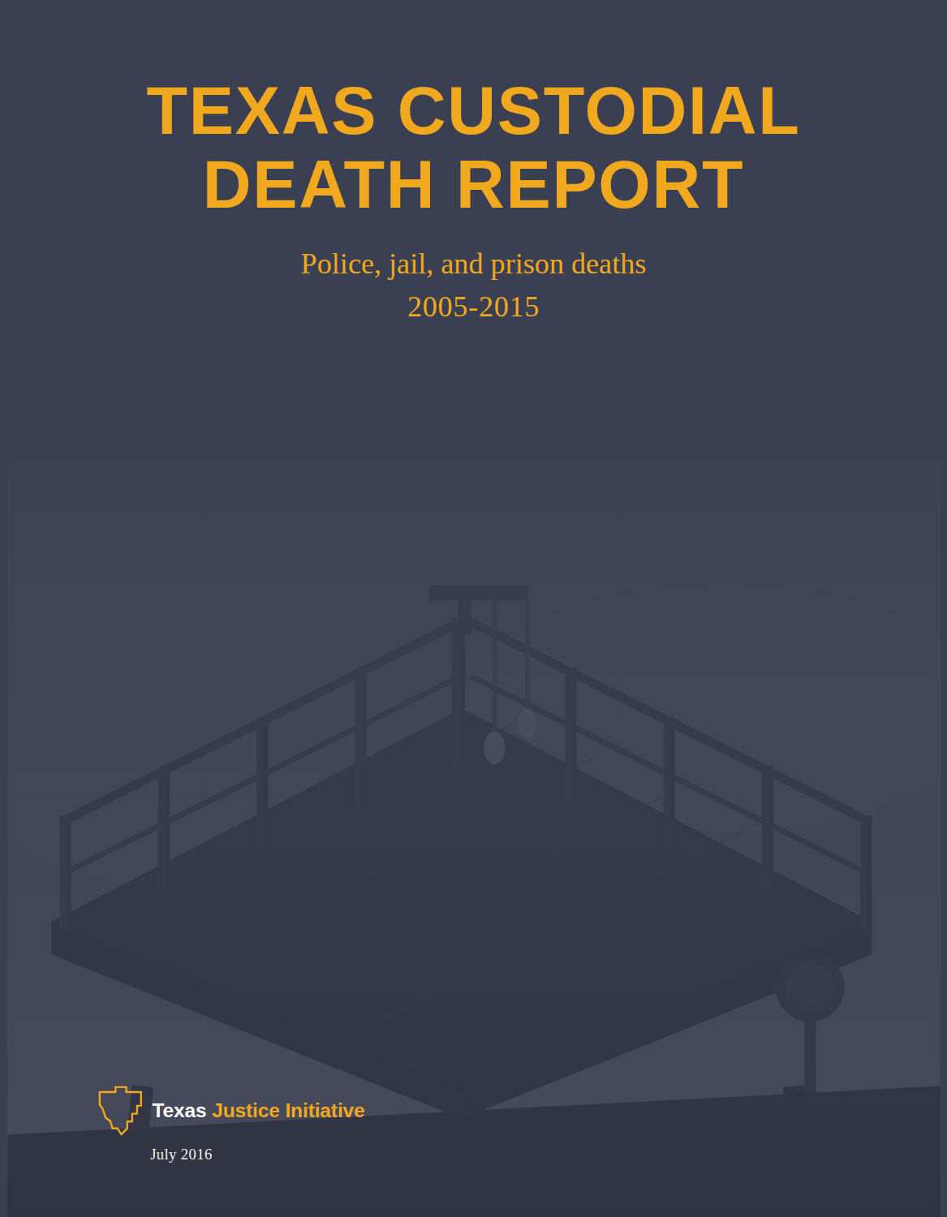Texas Custodial Death Report
Police, jail, and prison deaths 2005-2015
Texas Justice Initiative
July 2016